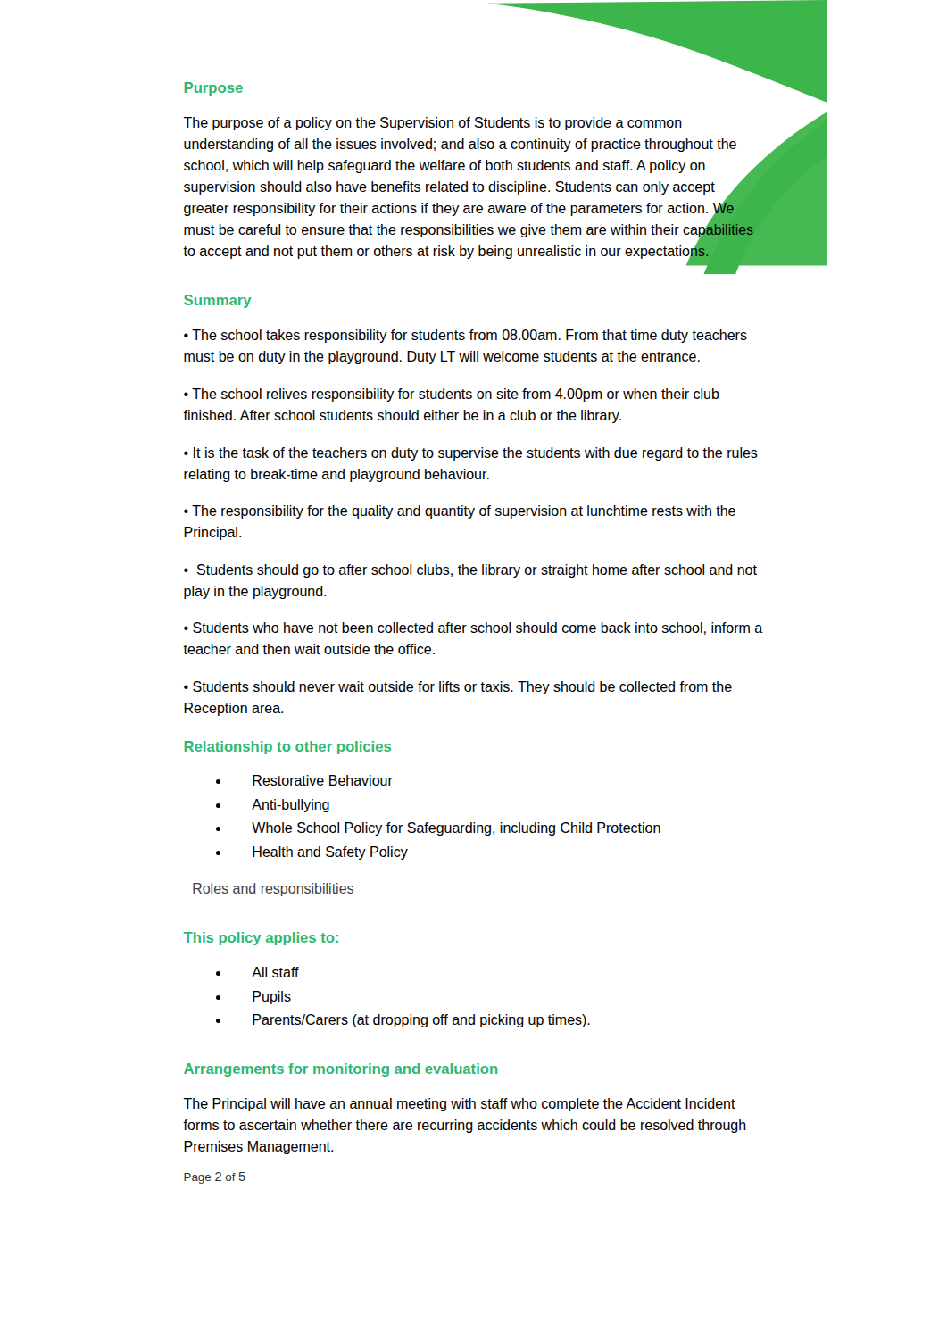Purpose
The purpose of a policy on the Supervision of Students is to provide a common understanding of all the issues involved; and also a continuity of practice throughout the school, which will help safeguard the welfare of both students and staff. A policy on supervision should also have benefits related to discipline. Students can only accept greater responsibility for their actions if they are aware of the parameters for action. We must be careful to ensure that the responsibilities we give them are within their capabilities to accept and not put them or others at risk by being unrealistic in our expectations.
Summary
• The school takes responsibility for students from 08.00am. From that time duty teachers must be on duty in the playground. Duty LT will welcome students at the entrance.
• The school relives responsibility for students on site from 4.00pm or when their club finished. After school students should either be in a club or the library.
• It is the task of the teachers on duty to supervise the students with due regard to the rules relating to break-time and playground behaviour.
• The responsibility for the quality and quantity of supervision at lunchtime rests with the Principal.
• Students should go to after school clubs, the library or straight home after school and not play in the playground.
• Students who have not been collected after school should come back into school, inform a teacher and then wait outside the office.
• Students should never wait outside for lifts or taxis. They should be collected from the Reception area.
Relationship to other policies
Restorative Behaviour
Anti-bullying
Whole School Policy for Safeguarding, including Child Protection
Health and Safety Policy
Roles and responsibilities
This policy applies to:
All staff
Pupils
Parents/Carers (at dropping off and picking up times).
Arrangements for monitoring and evaluation
The Principal will have an annual meeting with staff who complete the Accident Incident forms to ascertain whether there are recurring accidents which could be resolved through Premises Management.
Page 2 of 5